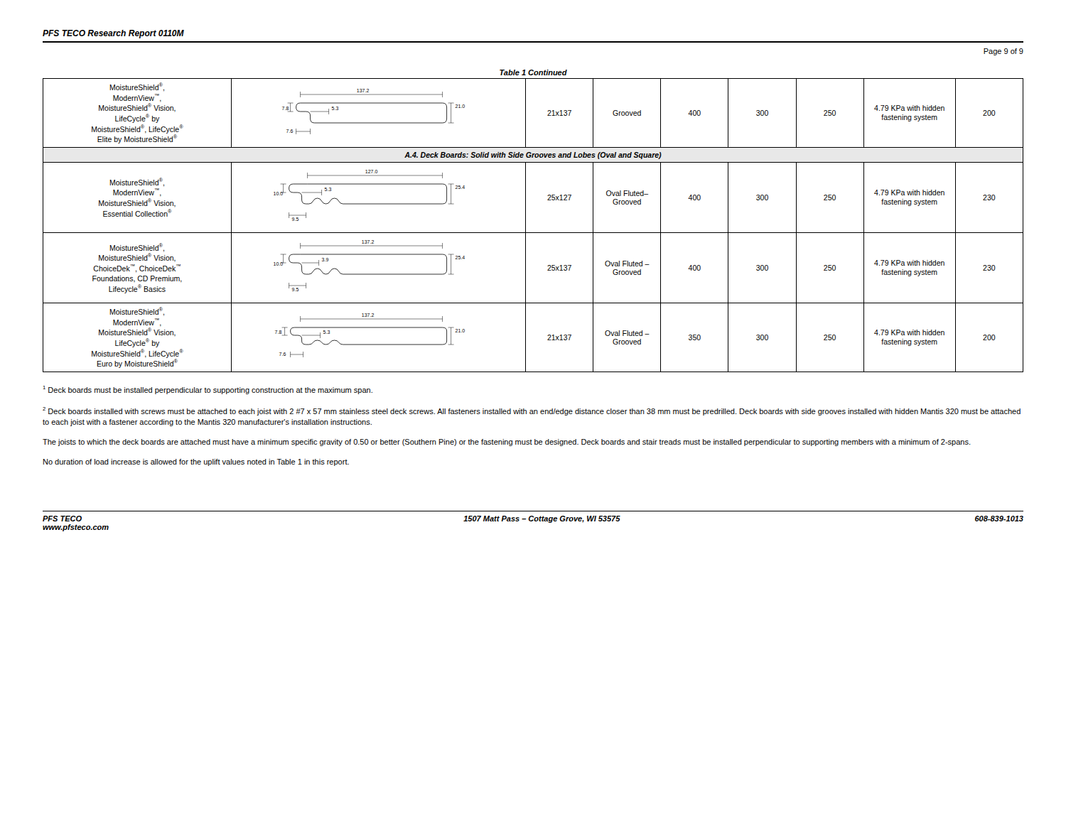PFS TECO Research Report 0110M
Page 9 of 9
Table 1 Continued
| MoistureShield ® , ModernView ™ , MoistureShield ® Vision, LifeCycle ® by MoistureShield ® , LifeCycle ® Elite by MoistureShield ® | 137.2 5.3 21.0 7.8 7.6 | 21x137 | Grooved | 400 | 300 | 250 | 4.79 KPa with hidden fastening system | 200 |
| A.4. Deck Boards: Solid with Side Grooves and Lobes (Oval and Square) |
| MoistureShield ® , ModernView ™ , MoistureShield ® Vision, Essential Collection ® | 127.0 5.3 25.4 10.0 9.5 | 25x127 | Oval Fluted–Grooved | 400 | 300 | 250 | 4.79 KPa with hidden fastening system | 230 |
| MoistureShield ® , MoistureShield ® Vision, ChoiceDek ™ , ChoiceDek ™ Foundations, CD Premium, Lifecycle ® Basics | 137.2 3.9 25.4 10.0 9.5 | 25x137 | Oval Fluted – Grooved | 400 | 300 | 250 | 4.79 KPa with hidden fastening system | 230 |
| MoistureShield ® , ModernView ™ , MoistureShield ® Vision, LifeCycle ® by MoistureShield ® , LifeCycle ® Euro by MoistureShield ® | 137.2 5.3 21.0 7.8 7.6 | 21x137 | Oval Fluted – Grooved | 350 | 300 | 250 | 4.79 KPa with hidden fastening system | 200 |
1 Deck boards must be installed perpendicular to supporting construction at the maximum span.
2 Deck boards installed with screws must be attached to each joist with 2 #7 x 57 mm stainless steel deck screws. All fasteners installed with an end/edge distance closer than 38 mm must be predrilled. Deck boards with side grooves installed with hidden Mantis 320 must be attached to each joist with a fastener according to the Mantis 320 manufacturer's installation instructions.
The joists to which the deck boards are attached must have a minimum specific gravity of 0.50 or better (Southern Pine) or the fastening must be designed. Deck boards and stair treads must be installed perpendicular to supporting members with a minimum of 2-spans.
No duration of load increase is allowed for the uplift values noted in Table 1 in this report.
PFS TECO
www.pfsteco.com
1507 Matt Pass – Cottage Grove, WI 53575
608-839-1013